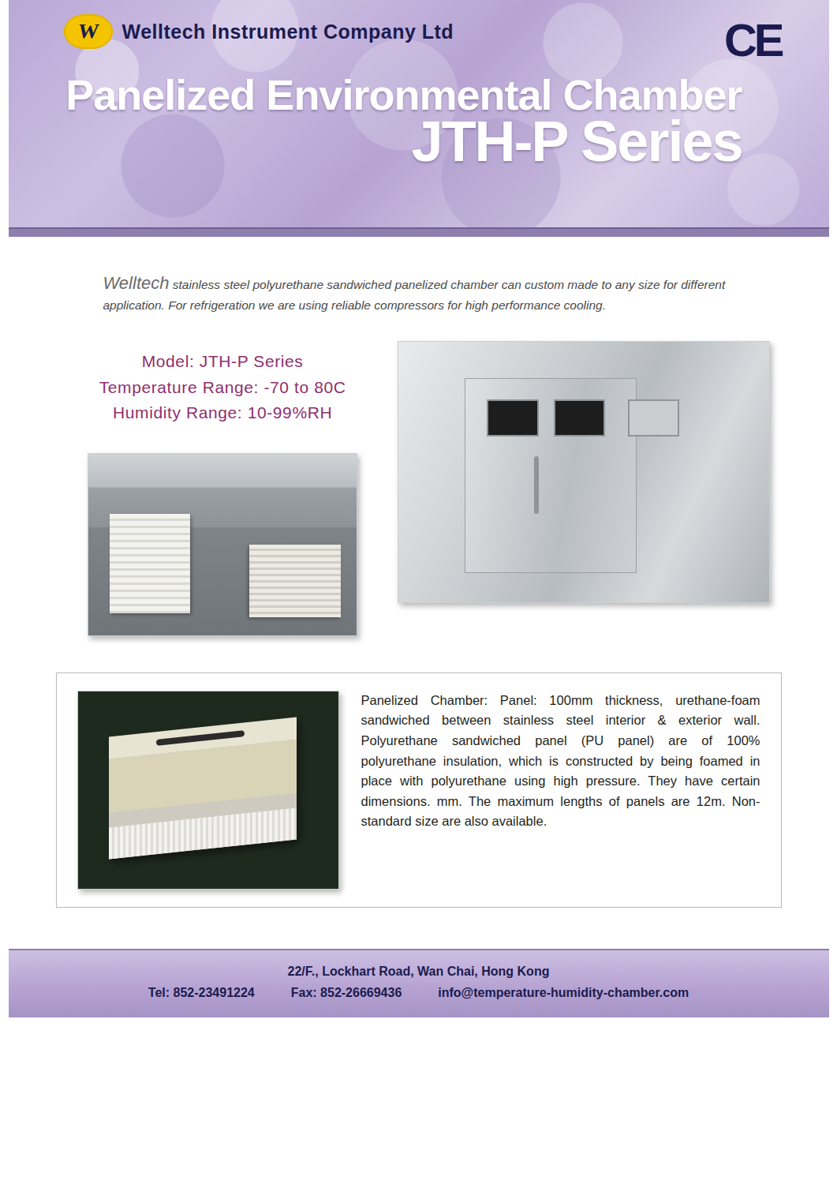W
Welltech Instrument Company Ltd
CE
Panelized Environmental Chamber
JTH-P Series
Welltech stainless steel polyurethane sandwiched panelized chamber can custom made to any size for different application. For refrigeration we are using reliable compressors for high performance cooling.
Model: JTH-P Series
Temperature Range: -70 to 80C
Humidity Range: 10-99%RH
Panelized Chamber: Panel: 100mm thickness, urethane-foam sandwiched between stainless steel interior & exterior wall. Polyurethane sandwiched panel (PU panel) are of 100% polyurethane insulation, which is constructed by being foamed in place with polyurethane using high pressure. They have certain dimensions. mm. The maximum lengths of panels are 12m. Non-standard size are also available.
22/F., Lockhart Road, Wan Chai, Hong Kong
Tel: 852-23491224 Fax: 852-26669436 info@temperature-humidity-chamber.com